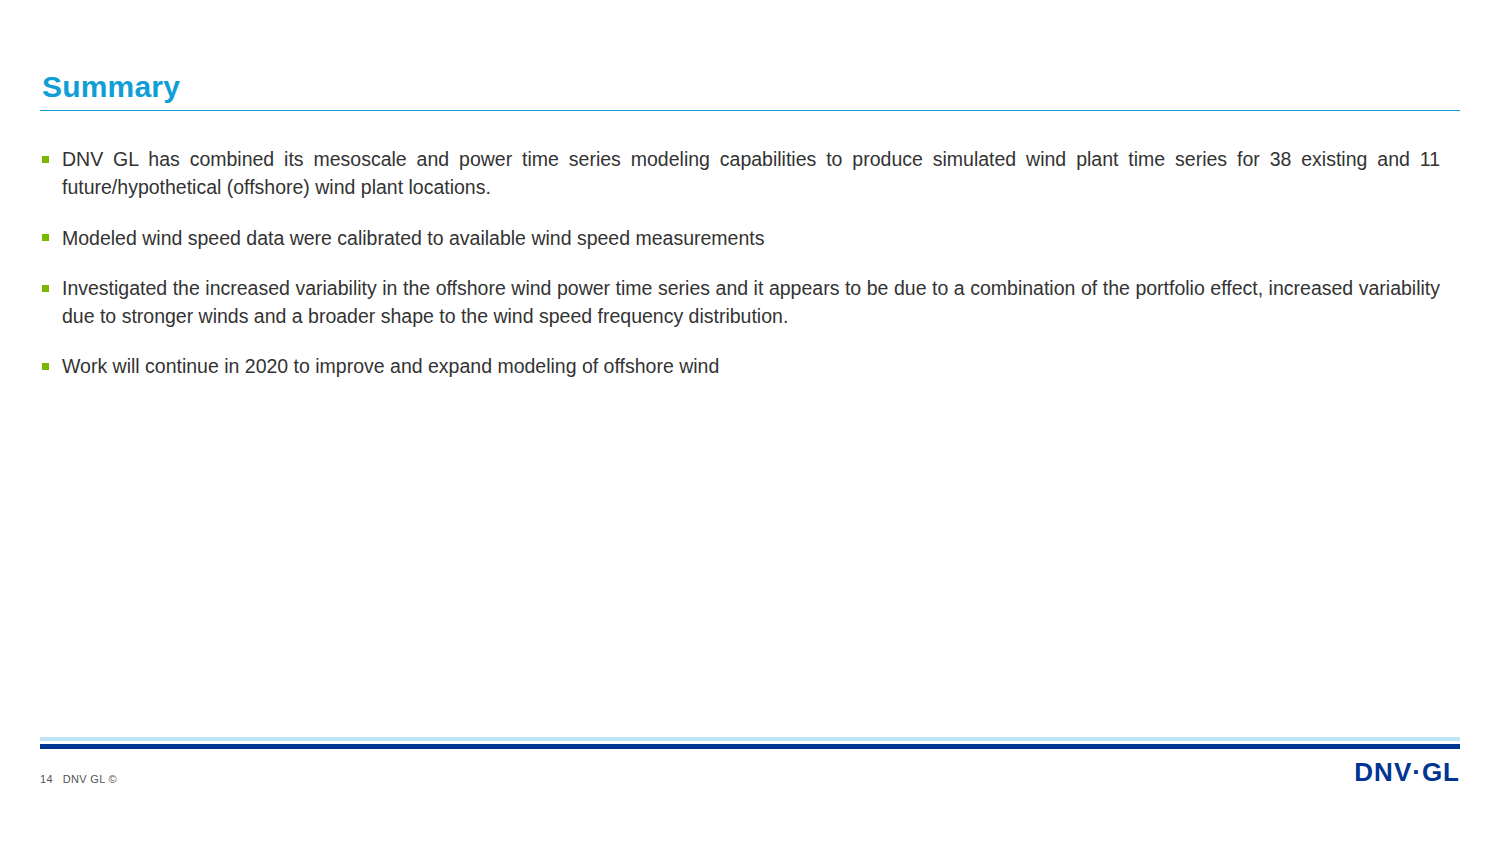Summary
DNV GL has combined its mesoscale and power time series modeling capabilities to produce simulated wind plant time series for 38 existing and 11 future/hypothetical (offshore) wind plant locations.
Modeled wind speed data were calibrated to available wind speed measurements
Investigated the increased variability in the offshore wind power time series and it appears to be due to a combination of the portfolio effect, increased variability due to stronger winds and a broader shape to the wind speed frequency distribution.
Work will continue in 2020 to improve and expand modeling of offshore wind
14 DNV GL ©
DNV·GL